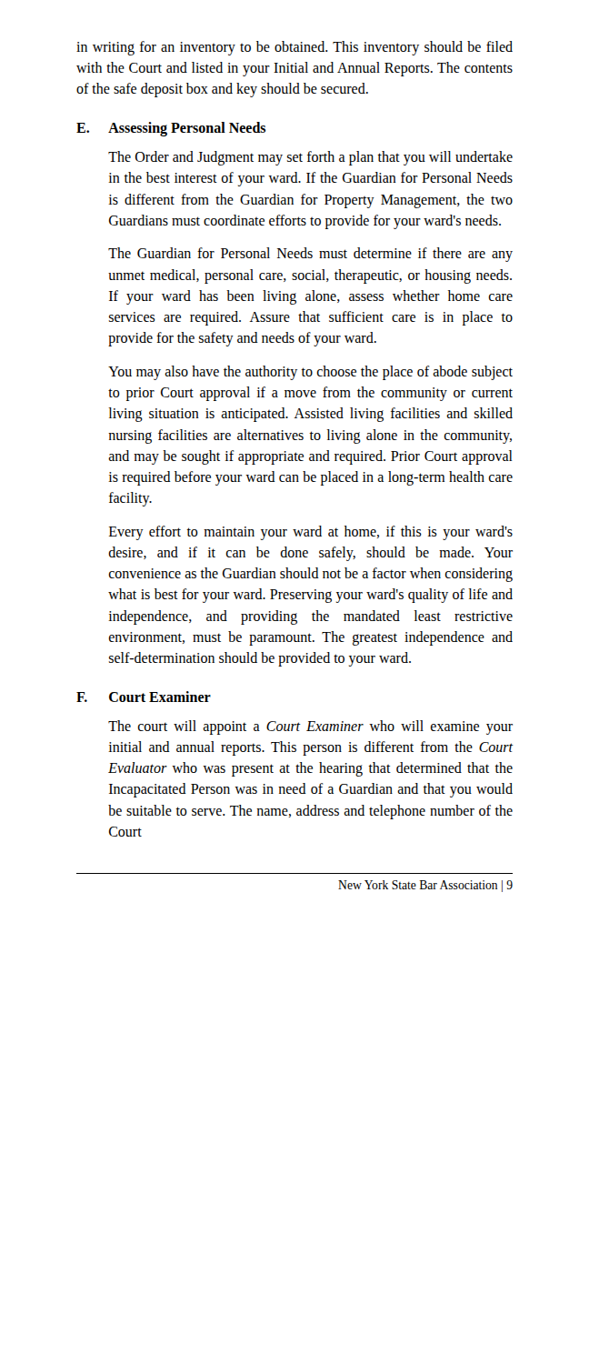in writing for an inventory to be obtained. This inventory should be filed with the Court and listed in your Initial and Annual Reports. The contents of the safe deposit box and key should be secured.
E. Assessing Personal Needs
The Order and Judgment may set forth a plan that you will undertake in the best interest of your ward. If the Guardian for Personal Needs is different from the Guardian for Property Management, the two Guardians must coordinate efforts to provide for your ward's needs.
The Guardian for Personal Needs must determine if there are any unmet medical, personal care, social, therapeutic, or housing needs. If your ward has been living alone, assess whether home care services are required. Assure that sufficient care is in place to provide for the safety and needs of your ward.
You may also have the authority to choose the place of abode subject to prior Court approval if a move from the community or current living situation is anticipated. Assisted living facilities and skilled nursing facilities are alternatives to living alone in the community, and may be sought if appropriate and required. Prior Court approval is required before your ward can be placed in a long-term health care facility.
Every effort to maintain your ward at home, if this is your ward's desire, and if it can be done safely, should be made. Your convenience as the Guardian should not be a factor when considering what is best for your ward. Preserving your ward's quality of life and independence, and providing the mandated least restrictive environment, must be paramount. The greatest independence and self-determination should be provided to your ward.
F. Court Examiner
The court will appoint a Court Examiner who will examine your initial and annual reports. This person is different from the Court Evaluator who was present at the hearing that determined that the Incapacitated Person was in need of a Guardian and that you would be suitable to serve. The name, address and telephone number of the Court
New York State Bar Association | 9